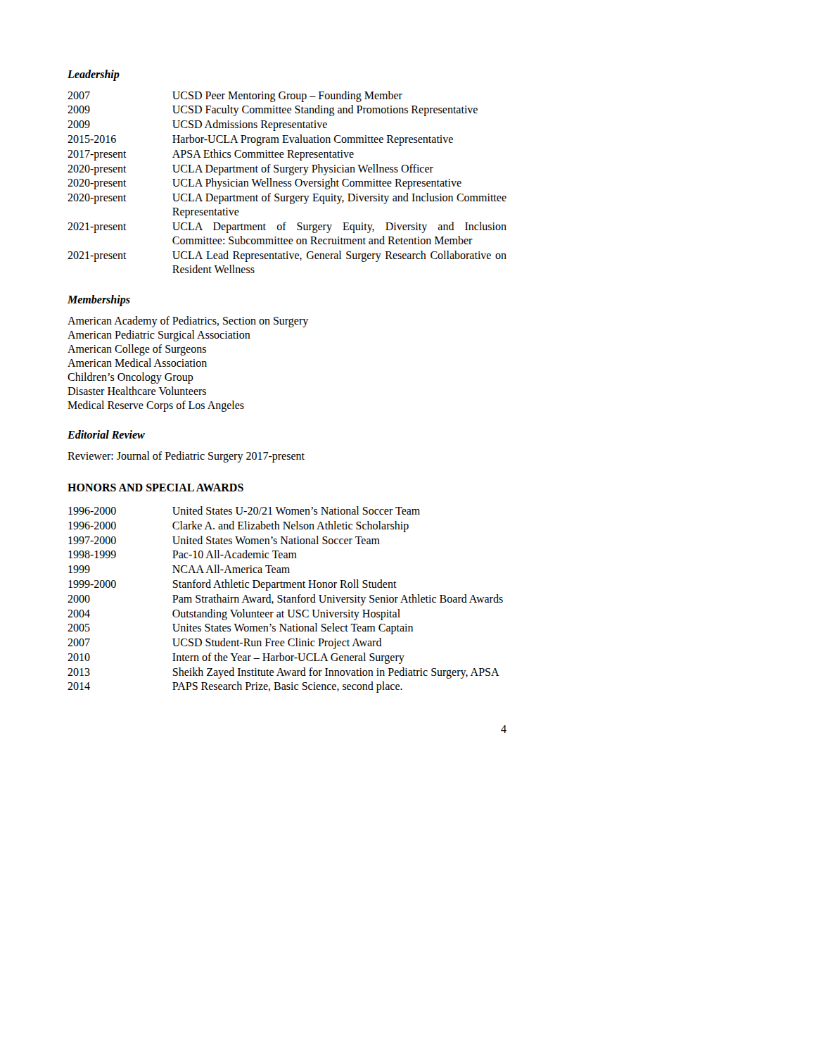Leadership
| 2007 | UCSD Peer Mentoring Group – Founding Member |
| 2009 | UCSD Faculty Committee Standing and Promotions Representative |
| 2009 | UCSD Admissions Representative |
| 2015-2016 | Harbor-UCLA Program Evaluation Committee Representative |
| 2017-present | APSA Ethics Committee Representative |
| 2020-present | UCLA Department of Surgery Physician Wellness Officer |
| 2020-present | UCLA Physician Wellness Oversight Committee Representative |
| 2020-present | UCLA Department of Surgery Equity, Diversity and Inclusion Committee Representative |
| 2021-present | UCLA Department of Surgery Equity, Diversity and Inclusion Committee: Subcommittee on Recruitment and Retention Member |
| 2021-present | UCLA Lead Representative, General Surgery Research Collaborative on Resident Wellness |
Memberships
American Academy of Pediatrics, Section on Surgery
American Pediatric Surgical Association
American College of Surgeons
American Medical Association
Children’s Oncology Group
Disaster Healthcare Volunteers
Medical Reserve Corps of Los Angeles
Editorial Review
Reviewer: Journal of Pediatric Surgery 2017-present
HONORS AND SPECIAL AWARDS
| 1996-2000 | United States U-20/21 Women’s National Soccer Team |
| 1996-2000 | Clarke A. and Elizabeth Nelson Athletic Scholarship |
| 1997-2000 | United States Women’s National Soccer Team |
| 1998-1999 | Pac-10 All-Academic Team |
| 1999 | NCAA All-America Team |
| 1999-2000 | Stanford Athletic Department Honor Roll Student |
| 2000 | Pam Strathairn Award, Stanford University Senior Athletic Board Awards |
| 2004 | Outstanding Volunteer at USC University Hospital |
| 2005 | Unites States Women’s National Select Team Captain |
| 2007 | UCSD Student-Run Free Clinic Project Award |
| 2010 | Intern of the Year – Harbor-UCLA General Surgery |
| 2013 | Sheikh Zayed Institute Award for Innovation in Pediatric Surgery, APSA |
| 2014 | PAPS Research Prize, Basic Science, second place. |
4